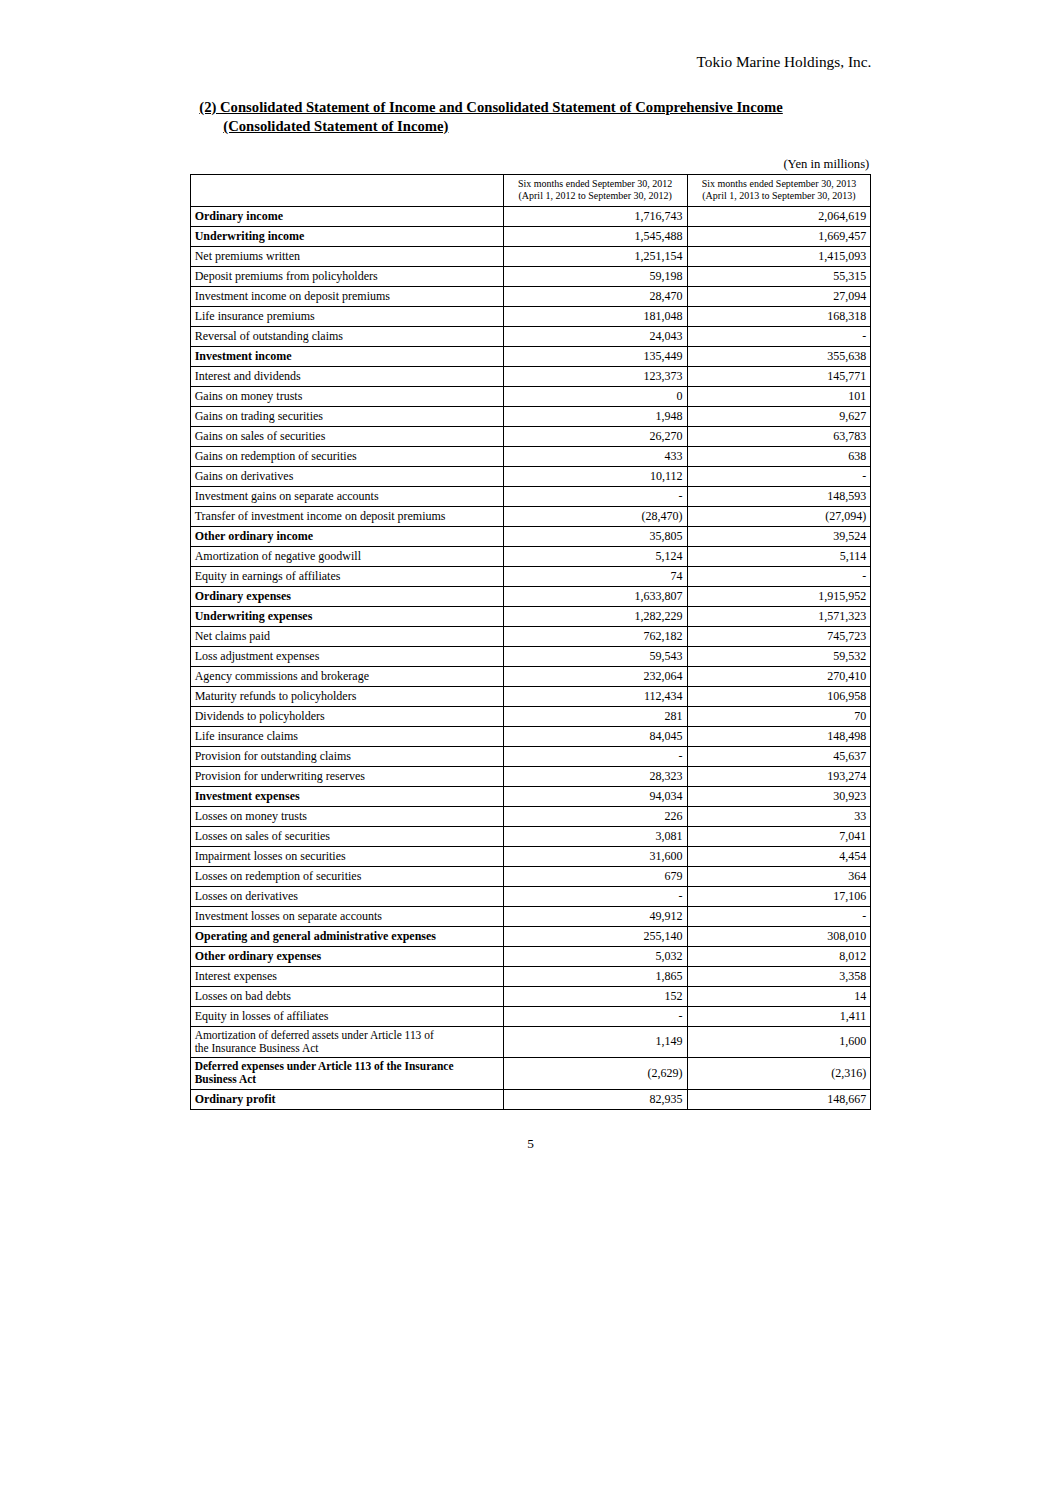Tokio Marine Holdings, Inc.
(2) Consolidated Statement of Income and Consolidated Statement of Comprehensive Income
(Consolidated Statement of Income)
(Yen in millions)
| | Six months ended September 30, 2012 (April 1, 2012 to September 30, 2012) | Six months ended September 30, 2013 (April 1, 2013 to September 30, 2013) |
| --- | --- | --- |
| Ordinary income | 1,716,743 | 2,064,619 |
| Underwriting income | 1,545,488 | 1,669,457 |
| Net premiums written | 1,251,154 | 1,415,093 |
| Deposit premiums from policyholders | 59,198 | 55,315 |
| Investment income on deposit premiums | 28,470 | 27,094 |
| Life insurance premiums | 181,048 | 168,318 |
| Reversal of outstanding claims | 24,043 | - |
| Investment income | 135,449 | 355,638 |
| Interest and dividends | 123,373 | 145,771 |
| Gains on money trusts | 0 | 101 |
| Gains on trading securities | 1,948 | 9,627 |
| Gains on sales of securities | 26,270 | 63,783 |
| Gains on redemption of securities | 433 | 638 |
| Gains on derivatives | 10,112 | - |
| Investment gains on separate accounts | - | 148,593 |
| Transfer of investment income on deposit premiums | (28,470) | (27,094) |
| Other ordinary income | 35,805 | 39,524 |
| Amortization of negative goodwill | 5,124 | 5,114 |
| Equity in earnings of affiliates | 74 | - |
| Ordinary expenses | 1,633,807 | 1,915,952 |
| Underwriting expenses | 1,282,229 | 1,571,323 |
| Net claims paid | 762,182 | 745,723 |
| Loss adjustment expenses | 59,543 | 59,532 |
| Agency commissions and brokerage | 232,064 | 270,410 |
| Maturity refunds to policyholders | 112,434 | 106,958 |
| Dividends to policyholders | 281 | 70 |
| Life insurance claims | 84,045 | 148,498 |
| Provision for outstanding claims | - | 45,637 |
| Provision for underwriting reserves | 28,323 | 193,274 |
| Investment expenses | 94,034 | 30,923 |
| Losses on money trusts | 226 | 33 |
| Losses on sales of securities | 3,081 | 7,041 |
| Impairment losses on securities | 31,600 | 4,454 |
| Losses on redemption of securities | 679 | 364 |
| Losses on derivatives | - | 17,106 |
| Investment losses on separate accounts | 49,912 | - |
| Operating and general administrative expenses | 255,140 | 308,010 |
| Other ordinary expenses | 5,032 | 8,012 |
| Interest expenses | 1,865 | 3,358 |
| Losses on bad debts | 152 | 14 |
| Equity in losses of affiliates | - | 1,411 |
| Amortization of deferred assets under Article 113 of the Insurance Business Act | 1,149 | 1,600 |
| Deferred expenses under Article 113 of the Insurance Business Act | (2,629) | (2,316) |
| Ordinary profit | 82,935 | 148,667 |
5